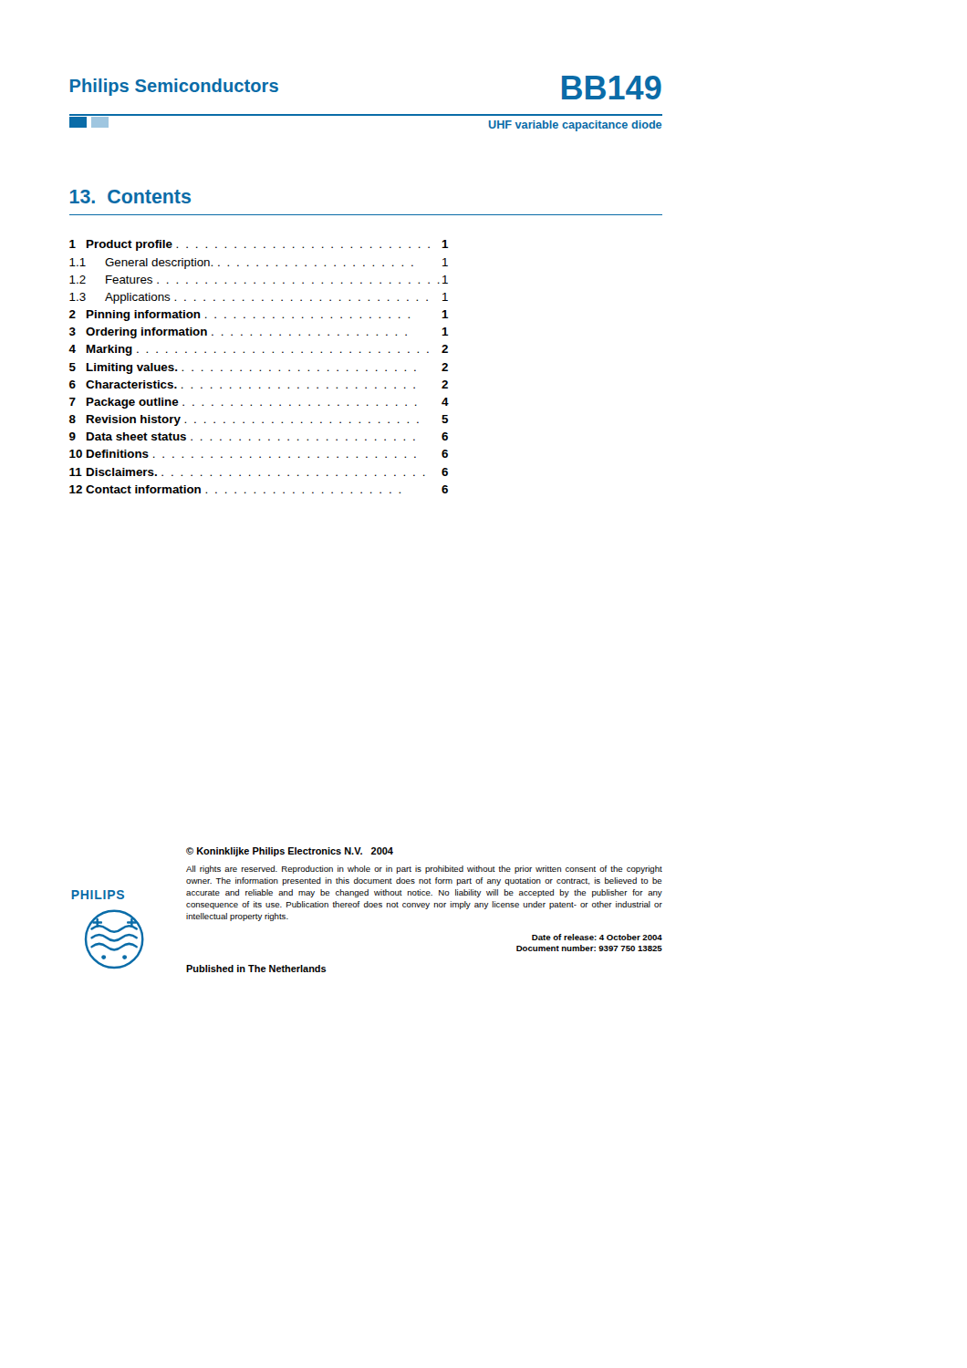Philips Semiconductors
BB149
UHF variable capacitance diode
13. Contents
| 1 | Product profile . . . . . . . . . . . . . . . . . . . . . . . . . . . | 1 |
| 1.1 | General description. . . . . . . . . . . . . . . . . . . . . . | 1 |
| 1.2 | Features . . . . . . . . . . . . . . . . . . . . . . . . . . . . . . | 1 |
| 1.3 | Applications . . . . . . . . . . . . . . . . . . . . . . . . . . . | 1 |
| 2 | Pinning information . . . . . . . . . . . . . . . . . . . . . . | 1 |
| 3 | Ordering information . . . . . . . . . . . . . . . . . . . . . | 1 |
| 4 | Marking . . . . . . . . . . . . . . . . . . . . . . . . . . . . . . . | 2 |
| 5 | Limiting values. . . . . . . . . . . . . . . . . . . . . . . . . . | 2 |
| 6 | Characteristics. . . . . . . . . . . . . . . . . . . . . . . . . . | 2 |
| 7 | Package outline . . . . . . . . . . . . . . . . . . . . . . . . . | 4 |
| 8 | Revision history . . . . . . . . . . . . . . . . . . . . . . . . . | 5 |
| 9 | Data sheet status . . . . . . . . . . . . . . . . . . . . . . . . | 6 |
| 10 | Definitions . . . . . . . . . . . . . . . . . . . . . . . . . . . . | 6 |
| 11 | Disclaimers. . . . . . . . . . . . . . . . . . . . . . . . . . . . . | 6 |
| 12 | Contact information . . . . . . . . . . . . . . . . . . . . . | 6 |
PHILIPS
© Koninklijke Philips Electronics N.V. 2004
All rights are reserved. Reproduction in whole or in part is prohibited without the prior written consent of the copyright owner. The information presented in this document does not form part of any quotation or contract, is believed to be accurate and reliable and may be changed without notice. No liability will be accepted by the publisher for any consequence of its use. Publication thereof does not convey nor imply any license under patent- or other industrial or intellectual property rights.
Date of release: 4 October 2004
Document number: 9397 750 13825
Published in The Netherlands